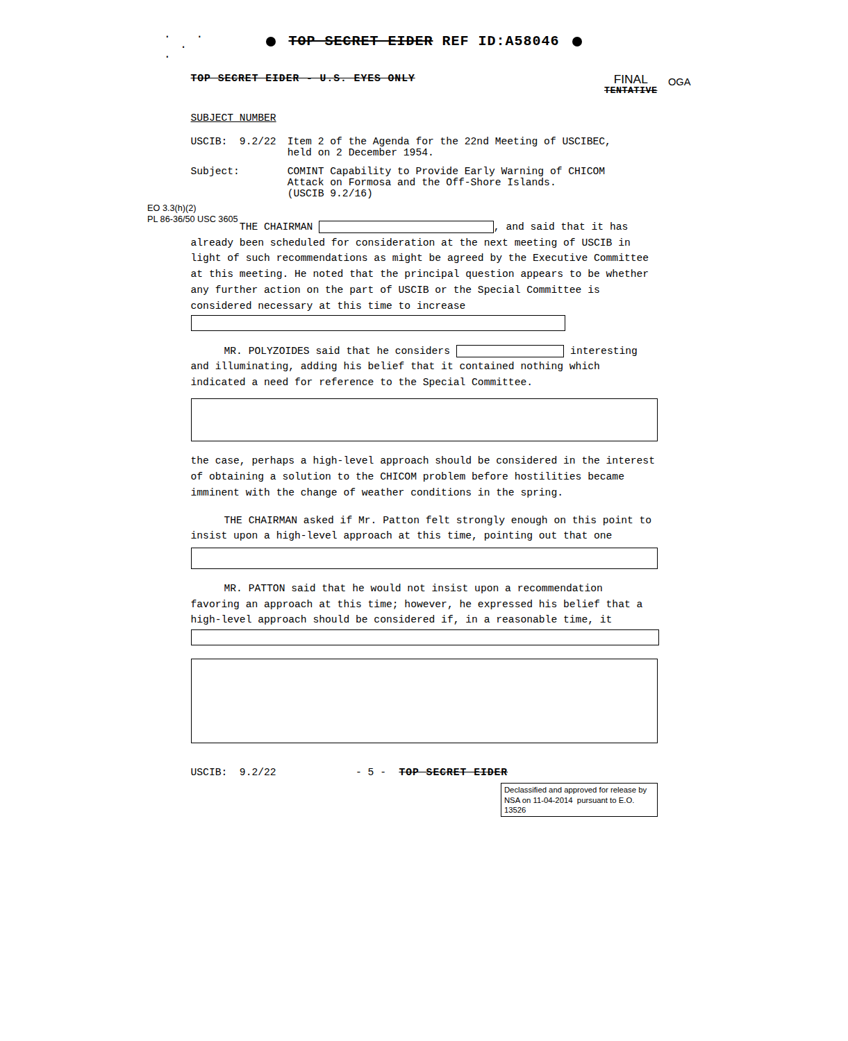. .
.
.
TOP SECRET EIDER REF ID:A58046
OGA
TOP SECRET EIDER - U.S. EYES ONLY
FINAL TENTATIVE
SUBJECT NUMBER
| USCIB: 9.2/22 | Item 2 of the Agenda for the 22nd Meeting of USCIBEC, held on 2 December 1954. |
| Subject: | COMINT Capability to Provide Early Warning of CHICOM Attack on Formosa and the Off-Shore Islands. (USCIB 9.2/16) |
EO 3.3(h)(2)
PL 86-36/50 USC 3605
THE CHAIRMAN , and said that it has already been scheduled for consideration at the next meeting of USCIB in light of such recommendations as might be agreed by the Executive Committee at this meeting. He noted that the principal question appears to be whether any further action on the part of USCIB or the Special Committee is considered necessary at this time to increase
MR. POLYZOIDES said that he considers interesting and illuminating, adding his belief that it contained nothing which indicated a need for reference to the Special Committee.
the case, perhaps a high-level approach should be considered in the interest of obtaining a solution to the CHICOM problem before hostilities became imminent with the change of weather conditions in the spring.
THE CHAIRMAN asked if Mr. Patton felt strongly enough on this point to insist upon a high-level approach at this time, pointing out that one
MR. PATTON said that he would not insist upon a recommendation favoring an approach at this time; however, he expressed his belief that a high-level approach should be considered if, in a reasonable time, it
USCIB: 9.2/22 - 5 - TOP SECRET EIDER
Declassified and approved for release by
NSA on 11-04-2014 pursuant to E.O.
13526